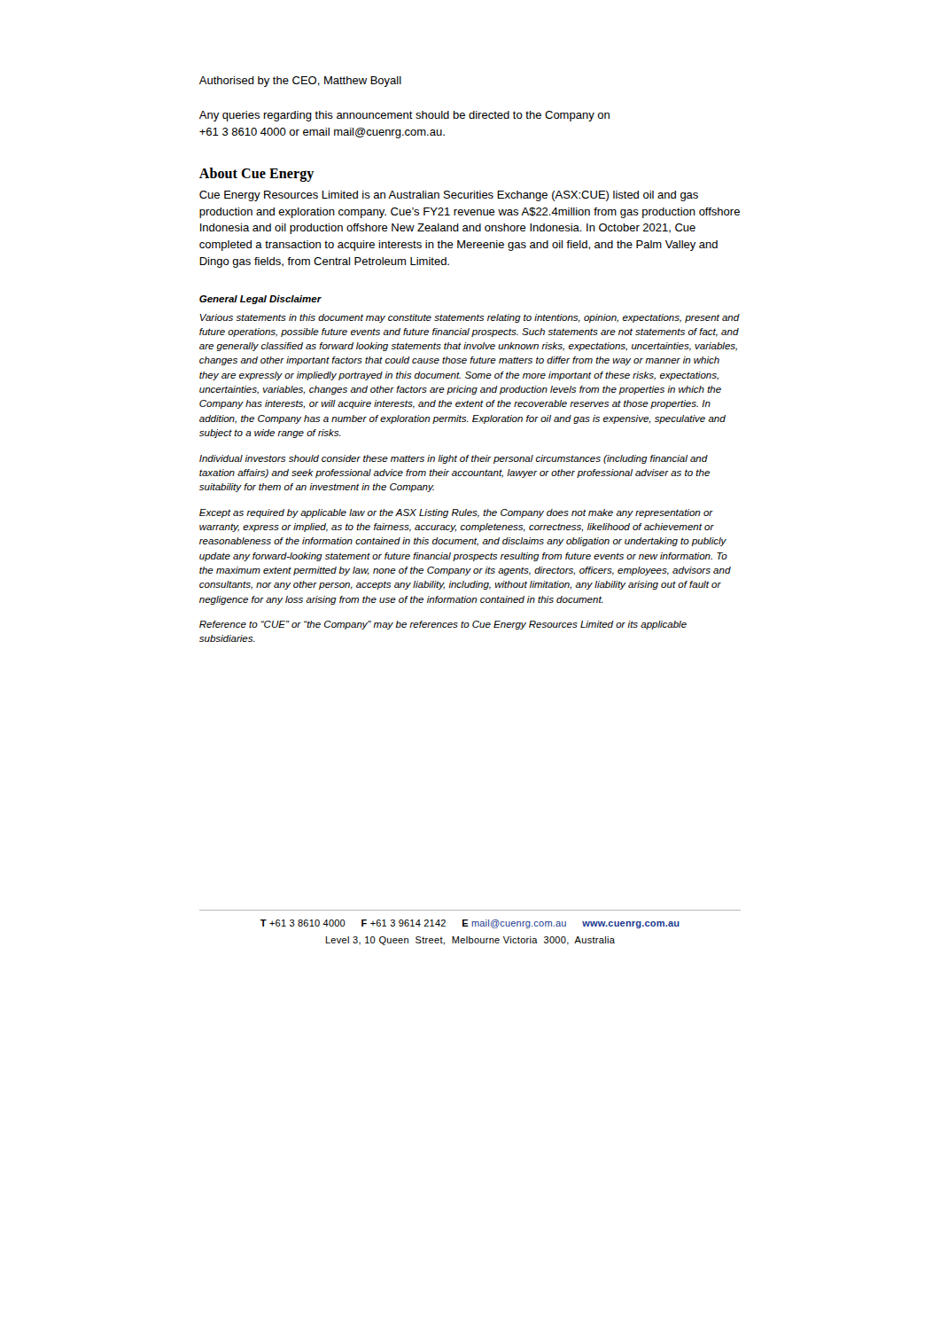Authorised by the CEO, Matthew Boyall
Any queries regarding this announcement should be directed to the Company on
+61 3 8610 4000 or email mail@cuenrg.com.au.
About Cue Energy
Cue Energy Resources Limited is an Australian Securities Exchange (ASX:CUE) listed oil and gas production and exploration company. Cue’s FY21 revenue was A$22.4million from gas production offshore Indonesia and oil production offshore New Zealand and onshore Indonesia. In October 2021, Cue completed a transaction to acquire interests in the Mereenie gas and oil field, and the Palm Valley and Dingo gas fields, from Central Petroleum Limited.
General Legal Disclaimer
Various statements in this document may constitute statements relating to intentions, opinion, expectations, present and future operations, possible future events and future financial prospects. Such statements are not statements of fact, and are generally classified as forward looking statements that involve unknown risks, expectations, uncertainties, variables, changes and other important factors that could cause those future matters to differ from the way or manner in which they are expressly or impliedly portrayed in this document. Some of the more important of these risks, expectations, uncertainties, variables, changes and other factors are pricing and production levels from the properties in which the Company has interests, or will acquire interests, and the extent of the recoverable reserves at those properties. In addition, the Company has a number of exploration permits. Exploration for oil and gas is expensive, speculative and subject to a wide range of risks.
Individual investors should consider these matters in light of their personal circumstances (including financial and taxation affairs) and seek professional advice from their accountant, lawyer or other professional adviser as to the suitability for them of an investment in the Company.
Except as required by applicable law or the ASX Listing Rules, the Company does not make any representation or warranty, express or implied, as to the fairness, accuracy, completeness, correctness, likelihood of achievement or reasonableness of the information contained in this document, and disclaims any obligation or undertaking to publicly update any forward-looking statement or future financial prospects resulting from future events or new information. To the maximum extent permitted by law, none of the Company or its agents, directors, officers, employees, advisors and consultants, nor any other person, accepts any liability, including, without limitation, any liability arising out of fault or negligence for any loss arising from the use of the information contained in this document.
Reference to “CUE” or “the Company” may be references to Cue Energy Resources Limited or its applicable subsidiaries.
T +61 3 8610 4000 F +61 3 9614 2142 E mail@cuenrg.com.au www.cuenrg.com.au
Level 3, 10 Queen Street, Melbourne Victoria 3000, Australia